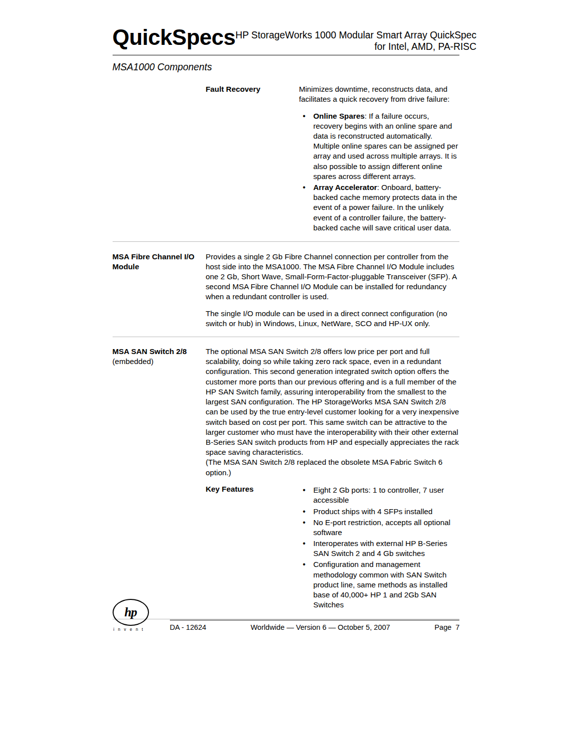QuickSpecs
HP StorageWorks 1000 Modular Smart Array QuickSpec
for Intel, AMD, PA-RISC
MSA1000 Components
Fault Recovery
Minimizes downtime, reconstructs data, and facilitates a quick recovery from drive failure:
Online Spares: If a failure occurs, recovery begins with an online spare and data is reconstructed automatically. Multiple online spares can be assigned per array and used across multiple arrays. It is also possible to assign different online spares across different arrays.
Array Accelerator: Onboard, battery-backed cache memory protects data in the event of a power failure. In the unlikely event of a controller failure, the battery-backed cache will save critical user data.
MSA Fibre Channel I/O Module
Provides a single 2 Gb Fibre Channel connection per controller from the host side into the MSA1000. The MSA Fibre Channel I/O Module includes one 2 Gb, Short Wave, Small-Form-Factor-pluggable Transceiver (SFP). A second MSA Fibre Channel I/O Module can be installed for redundancy when a redundant controller is used.
The single I/O module can be used in a direct connect configuration (no switch or hub) in Windows, Linux, NetWare, SCO and HP-UX only.
MSA SAN Switch 2/8
(embedded)
The optional MSA SAN Switch 2/8 offers low price per port and full scalability, doing so while taking zero rack space, even in a redundant configuration. This second generation integrated switch option offers the customer more ports than our previous offering and is a full member of the HP SAN Switch family, assuring interoperability from the smallest to the largest SAN configuration. The HP StorageWorks MSA SAN Switch 2/8 can be used by the true entry-level customer looking for a very inexpensive switch based on cost per port. This same switch can be attractive to the larger customer who must have the interoperability with their other external B-Series SAN switch products from HP and especially appreciates the rack space saving characteristics.
(The MSA SAN Switch 2/8 replaced the obsolete MSA Fabric Switch 6 option.)
Key Features
Eight 2 Gb ports: 1 to controller, 7 user accessible
Product ships with 4 SFPs installed
No E-port restriction, accepts all optional software
Interoperates with external HP B-Series SAN Switch 2 and 4 Gb switches
Configuration and management methodology common with SAN Switch product line, same methods as installed base of 40,000+ HP 1 and 2Gb SAN Switches
hp
i n v e n t
DA - 12624 Worldwide — Version 6 — October 5, 2007 Page 7